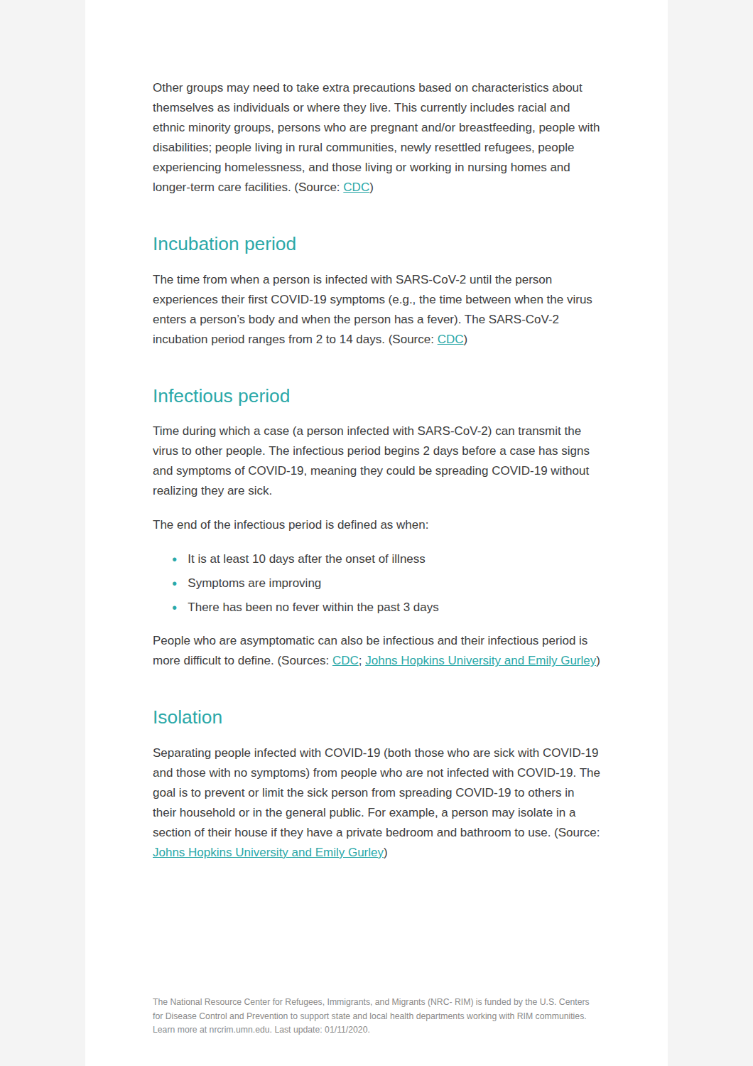Other groups may need to take extra precautions based on characteristics about themselves as individuals or where they live. This currently includes racial and ethnic minority groups, persons who are pregnant and/or breastfeeding, people with disabilities; people living in rural communities, newly resettled refugees, people experiencing homelessness, and those living or working in nursing homes and longer-term care facilities. (Source: CDC)
Incubation period
The time from when a person is infected with SARS-CoV-2 until the person experiences their first COVID-19 symptoms (e.g., the time between when the virus enters a person’s body and when the person has a fever). The SARS-CoV-2 incubation period ranges from 2 to 14 days. (Source: CDC)
Infectious period
Time during which a case (a person infected with SARS-CoV-2) can transmit the virus to other people. The infectious period begins 2 days before a case has signs and symptoms of COVID-19, meaning they could be spreading COVID-19 without realizing they are sick.
The end of the infectious period is defined as when:
It is at least 10 days after the onset of illness
Symptoms are improving
There has been no fever within the past 3 days
People who are asymptomatic can also be infectious and their infectious period is more difficult to define. (Sources: CDC; Johns Hopkins University and Emily Gurley)
Isolation
Separating people infected with COVID-19 (both those who are sick with COVID-19 and those with no symptoms) from people who are not infected with COVID-19. The goal is to prevent or limit the sick person from spreading COVID-19 to others in their household or in the general public. For example, a person may isolate in a section of their house if they have a private bedroom and bathroom to use. (Source: Johns Hopkins University and Emily Gurley)
The National Resource Center for Refugees, Immigrants, and Migrants (NRC- RIM) is funded by the U.S. Centers for Disease Control and Prevention to support state and local health departments working with RIM communities. Learn more at nrcrim.umn.edu. Last update: 01/11/2020.